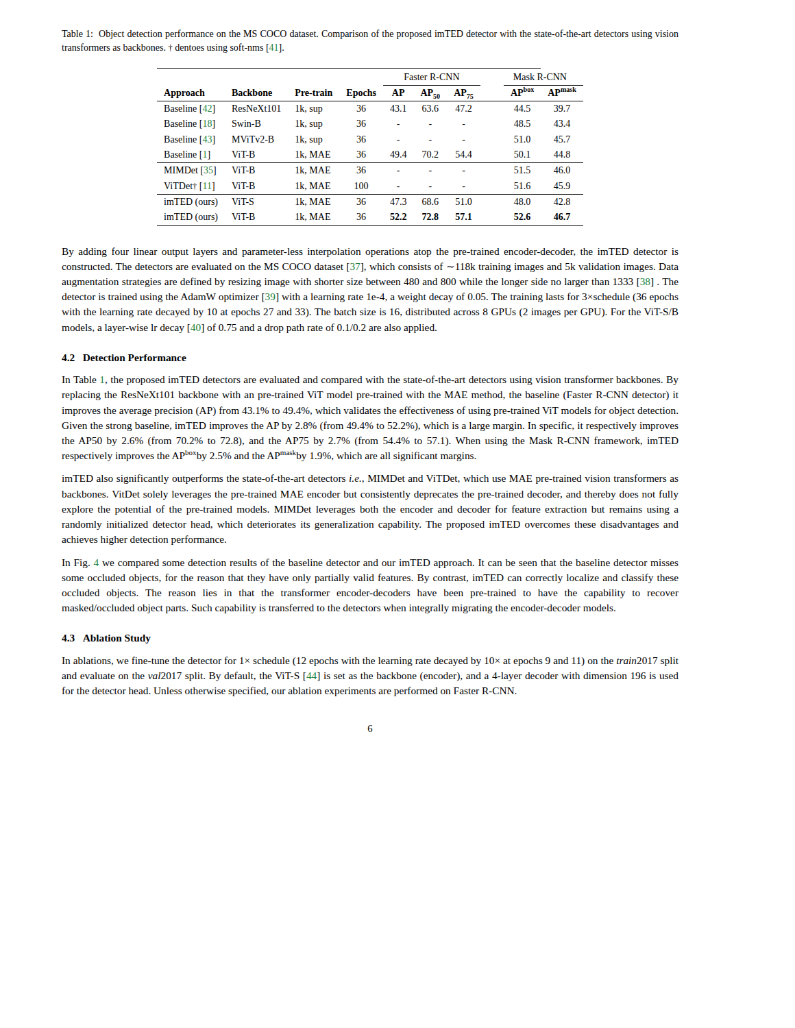Table 1: Object detection performance on the MS COCO dataset. Comparison of the proposed imTED detector with the state-of-the-art detectors using vision transformers as backbones. † dentoes using soft-nms [41].
| | Faster R-CNN | | Mask R-CNN |
| Approach | Backbone | Pre-train | Epochs | AP | AP 50 | AP 75 | | AP box | AP mask |
| Baseline [ 42 ] | ResNeXt101 | 1k, sup | 36 | 43.1 | 63.6 | 47.2 | | 44.5 | 39.7 |
| Baseline [ 18 ] | Swin-B | 1k, sup | 36 | - | - | - | | 48.5 | 43.4 |
| Baseline [ 43 ] | MViTv2-B | 1k, sup | 36 | - | - | - | | 51.0 | 45.7 |
| Baseline [ 1 ] | ViT-B | 1k, MAE | 36 | 49.4 | 70.2 | 54.4 | | 50.1 | 44.8 |
| MIMDet [ 35 ] | ViT-B | 1k, MAE | 36 | - | - | - | | 51.5 | 46.0 |
| ViTDet † [ 11 ] | ViT-B | 1k, MAE | 100 | - | - | - | | 51.6 | 45.9 |
| imTED (ours) | ViT-S | 1k, MAE | 36 | 47.3 | 68.6 | 51.0 | | 48.0 | 42.8 |
| imTED (ours) | ViT-B | 1k, MAE | 36 | 52.2 | 72.8 | 57.1 | | 52.6 | 46.7 |
By adding four linear output layers and parameter-less interpolation operations atop the pre-trained encoder-decoder, the imTED detector is constructed. The detectors are evaluated on the MS COCO dataset [37], which consists of ∼118k training images and 5k validation images. Data augmentation strategies are defined by resizing image with shorter size between 480 and 800 while the longer side no larger than 1333 [38] . The detector is trained using the AdamW optimizer [39] with a learning rate 1e-4, a weight decay of 0.05. The training lasts for 3×schedule (36 epochs with the learning rate decayed by 10 at epochs 27 and 33). The batch size is 16, distributed across 8 GPUs (2 images per GPU). For the ViT-S/B models, a layer-wise lr decay [40] of 0.75 and a drop path rate of 0.1/0.2 are also applied.
4.2 Detection Performance
In Table 1, the proposed imTED detectors are evaluated and compared with the state-of-the-art detectors using vision transformer backbones. By replacing the ResNeXt101 backbone with an pre-trained ViT model pre-trained with the MAE method, the baseline (Faster R-CNN detector) it improves the average precision (AP) from 43.1% to 49.4%, which validates the effectiveness of using pre-trained ViT models for object detection. Given the strong baseline, imTED improves the AP by 2.8% (from 49.4% to 52.2%), which is a large margin. In specific, it respectively improves the AP50 by 2.6% (from 70.2% to 72.8), and the AP75 by 2.7% (from 54.4% to 57.1). When using the Mask R-CNN framework, imTED respectively improves the APboxby 2.5% and the APmaskby 1.9%, which are all significant margins.
imTED also significantly outperforms the state-of-the-art detectors i.e., MIMDet and ViTDet, which use MAE pre-trained vision transformers as backbones. VitDet solely leverages the pre-trained MAE encoder but consistently deprecates the pre-trained decoder, and thereby does not fully explore the potential of the pre-trained models. MIMDet leverages both the encoder and decoder for feature extraction but remains using a randomly initialized detector head, which deteriorates its generalization capability. The proposed imTED overcomes these disadvantages and achieves higher detection performance.
In Fig. 4 we compared some detection results of the baseline detector and our imTED approach. It can be seen that the baseline detector misses some occluded objects, for the reason that they have only partially valid features. By contrast, imTED can correctly localize and classify these occluded objects. The reason lies in that the transformer encoder-decoders have been pre-trained to have the capability to recover masked/occluded object parts. Such capability is transferred to the detectors when integrally migrating the encoder-decoder models.
4.3 Ablation Study
In ablations, we fine-tune the detector for 1× schedule (12 epochs with the learning rate decayed by 10× at epochs 9 and 11) on the train2017 split and evaluate on the val2017 split. By default, the ViT-S [44] is set as the backbone (encoder), and a 4-layer decoder with dimension 196 is used for the detector head. Unless otherwise specified, our ablation experiments are performed on Faster R-CNN.
6